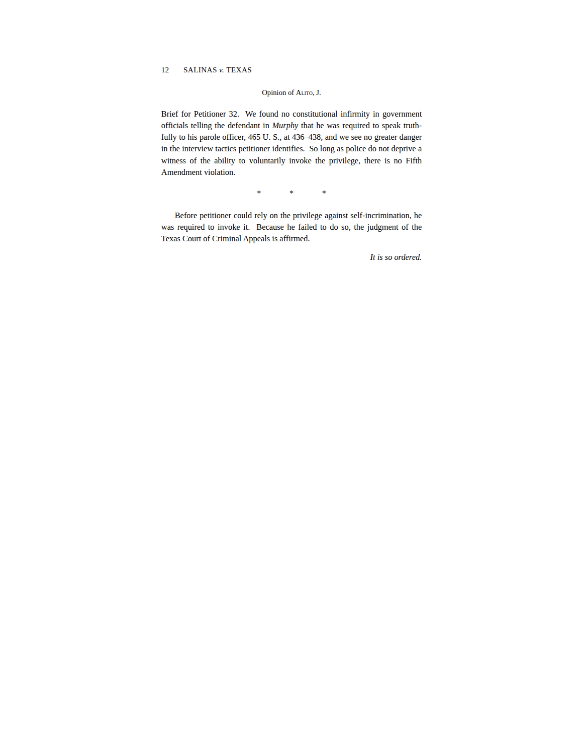12 SALINAS v. TEXAS
Opinion of Alito, J.
Brief for Petitioner 32. We found no constitutional infirmity in government officials telling the defendant in Murphy that he was required to speak truthfully to his parole officer, 465 U. S., at 436–438, and we see no greater danger in the interview tactics petitioner identifies. So long as police do not deprive a witness of the ability to voluntarily invoke the privilege, there is no Fifth Amendment violation.
* * *
Before petitioner could rely on the privilege against self-incrimination, he was required to invoke it. Because he failed to do so, the judgment of the Texas Court of Criminal Appeals is affirmed.
It is so ordered.